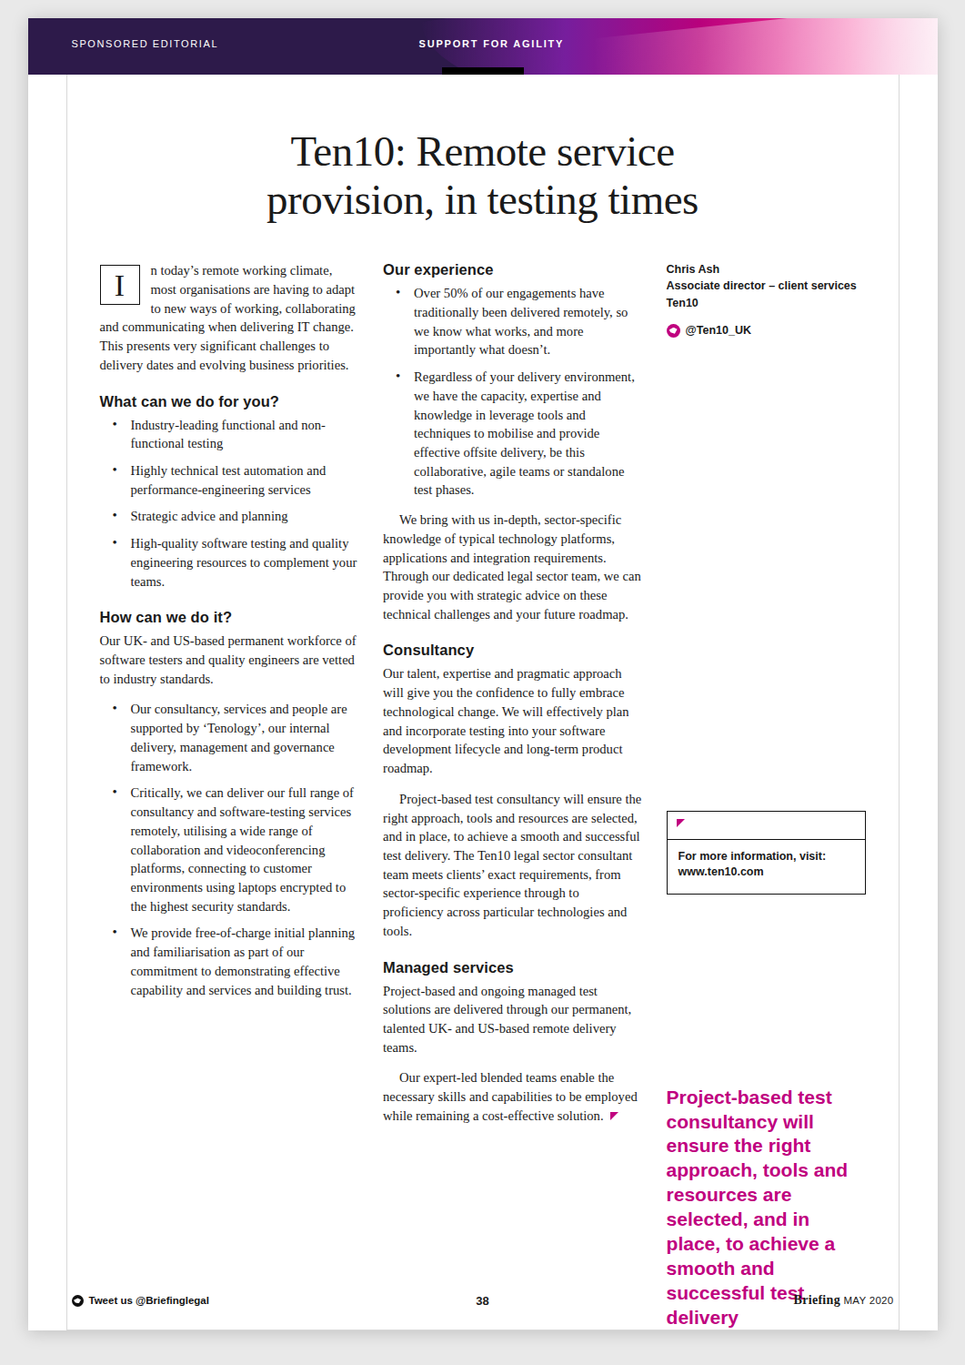Sponsored editorial
Support for agility
Ten10: Remote service
provision, in testing times
I
n today’s remote working climate, most organisations are having to adapt to new ways of working, collaborating and communicating when delivering IT change. This presents very significant challenges to delivery dates and evolving business priorities.
What can we do for you?
Industry-leading functional and non-functional testing
Highly technical test automation and performance-engineering services
Strategic advice and planning
High-quality software testing and quality engineering resources to complement your teams.
How can we do it?
Our UK- and US-based permanent workforce of software testers and quality engineers are vetted to industry standards.
Our consultancy, services and people are supported by ‘Tenology’, our internal delivery, management and governance framework.
Critically, we can deliver our full range of consultancy and software-testing services remotely, utilising a wide range of collaboration and videoconferencing platforms, connecting to customer environments using laptops encrypted to the highest security standards.
We provide free-of-charge initial planning and familiarisation as part of our commitment to demonstrating effective capability and services and building trust.
Our experience
Over 50% of our engagements have traditionally been delivered remotely, so we know what works, and more importantly what doesn’t.
Regardless of your delivery environment, we have the capacity, expertise and knowledge in leverage tools and techniques to mobilise and provide effective offsite delivery, be this collaborative, agile teams or standalone test phases.
We bring with us in-depth, sector-specific knowledge of typical technology platforms, applications and integration requirements. Through our dedicated legal sector team, we can provide you with strategic advice on these technical challenges and your future roadmap.
Consultancy
Our talent, expertise and pragmatic approach will give you the confidence to fully embrace technological change. We will effectively plan and incorporate testing into your software development lifecycle and long-term product roadmap.
Project-based test consultancy will ensure the right approach, tools and resources are selected, and in place, to achieve a smooth and successful test delivery. The Ten10 legal sector consultant team meets clients’ exact requirements, from sector-specific experience through to proficiency across particular technologies and tools.
Managed services
Project-based and ongoing managed test solutions are delivered through our permanent, talented UK- and US-based remote delivery teams.
Our expert-led blended teams enable the necessary skills and capabilities to be employed while remaining a cost-effective solution.
Chris Ash Associate director – client services Ten10
@Ten10_UK
For more information, visit:
www.ten10.com
Project-based test consultancy will ensure the right approach, tools and resources are selected, and in place, to achieve a smooth and successful test delivery
Tweet us @Briefinglegal
38
Briefing MAY 2020